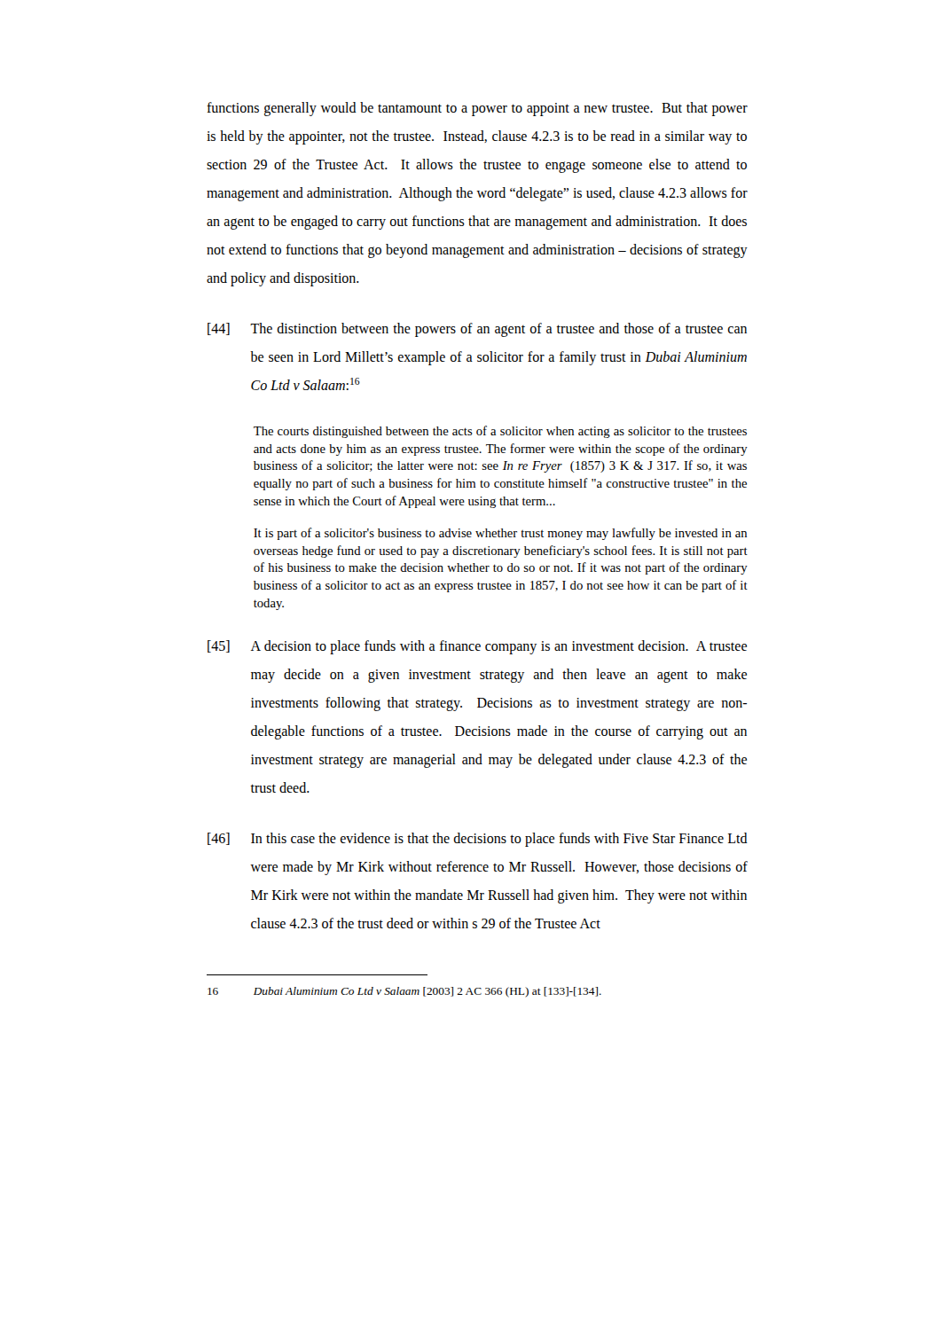functions generally would be tantamount to a power to appoint a new trustee. But that power is held by the appointer, not the trustee. Instead, clause 4.2.3 is to be read in a similar way to section 29 of the Trustee Act. It allows the trustee to engage someone else to attend to management and administration. Although the word “delegate” is used, clause 4.2.3 allows for an agent to be engaged to carry out functions that are management and administration. It does not extend to functions that go beyond management and administration – decisions of strategy and policy and disposition.
[44]
The distinction between the powers of an agent of a trustee and those of a trustee can be seen in Lord Millett’s example of a solicitor for a family trust in Dubai Aluminium Co Ltd v Salaam:16
The courts distinguished between the acts of a solicitor when acting as solicitor to the trustees and acts done by him as an express trustee. The former were within the scope of the ordinary business of a solicitor; the latter were not: see In re Fryer (1857) 3 K & J 317. If so, it was equally no part of such a business for him to constitute himself "a constructive trustee" in the sense in which the Court of Appeal were using that term...
It is part of a solicitor's business to advise whether trust money may lawfully be invested in an overseas hedge fund or used to pay a discretionary beneficiary's school fees. It is still not part of his business to make the decision whether to do so or not. If it was not part of the ordinary business of a solicitor to act as an express trustee in 1857, I do not see how it can be part of it today.
[45]
A decision to place funds with a finance company is an investment decision. A trustee may decide on a given investment strategy and then leave an agent to make investments following that strategy. Decisions as to investment strategy are non-delegable functions of a trustee. Decisions made in the course of carrying out an investment strategy are managerial and may be delegated under clause 4.2.3 of the trust deed.
[46]
In this case the evidence is that the decisions to place funds with Five Star Finance Ltd were made by Mr Kirk without reference to Mr Russell. However, those decisions of Mr Kirk were not within the mandate Mr Russell had given him. They were not within clause 4.2.3 of the trust deed or within s 29 of the Trustee Act
16
Dubai Aluminium Co Ltd v Salaam [2003] 2 AC 366 (HL) at [133]-[134].